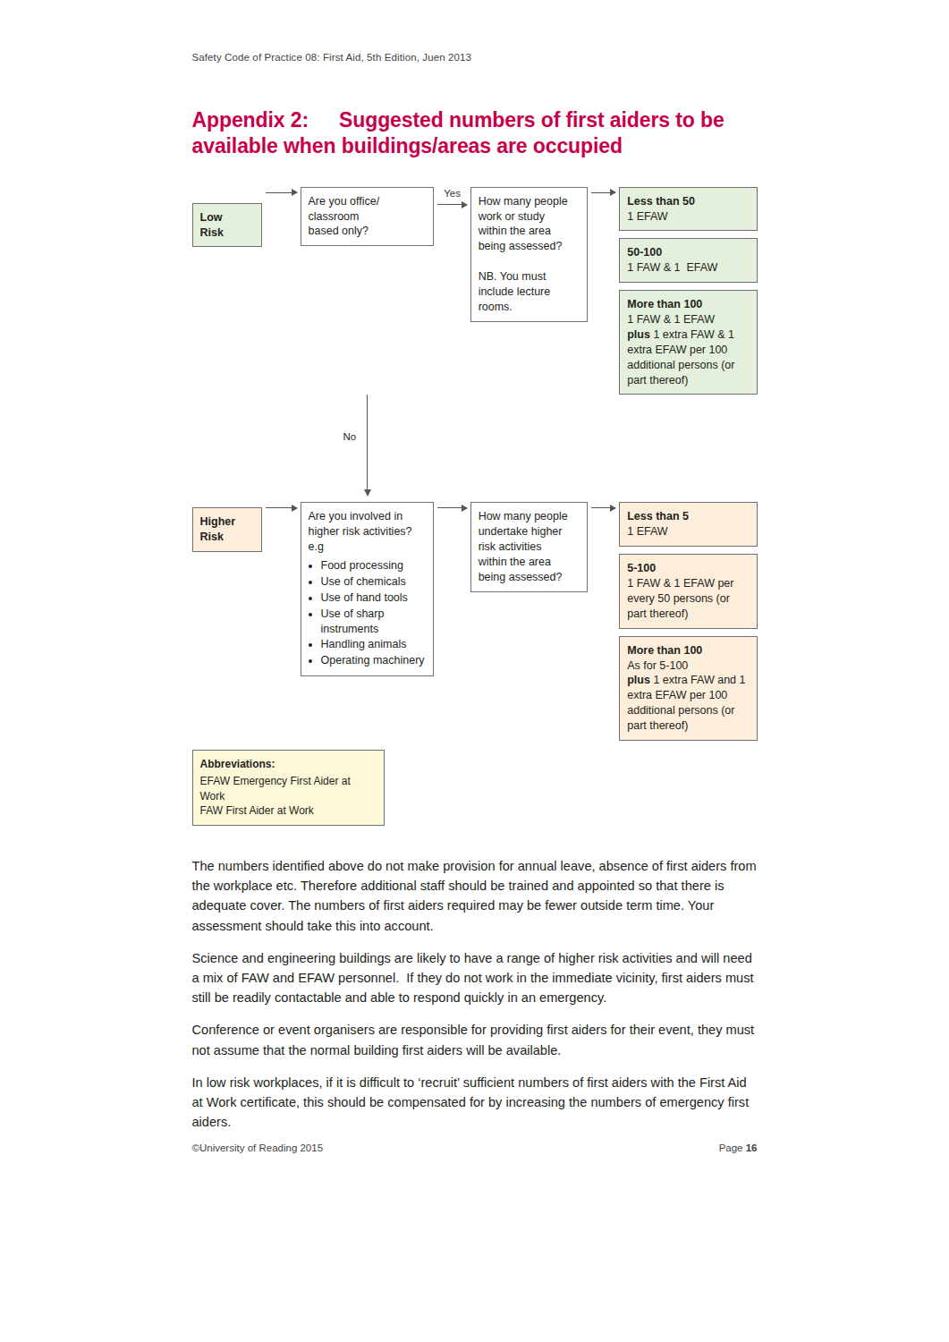Safety Code of Practice 08: First Aid, 5th Edition, Juen 2013
Appendix 2: Suggested numbers of first aiders to be available when buildings/areas are occupied
| Low Risk | | Are you office/ classroom based only? | Yes | How many people work or study within the area being assessed? NB. You must include lecture rooms. | | Less than 50 1 EFAW 50-100 1 FAW & 1 EFAW More than 100 1 FAW & 1 EFAW plus 1 extra FAW & 1 extra EFAW per 100 additional persons (or part thereof) |
| | | No | | | | |
| Higher Risk | | Are you involved in higher risk activities? e.g Food processing Use of chemicals Use of hand tools Use of sharp instruments Handling animals Operating machinery | | How many people undertake higher risk activities within the area being assessed? | | Less than 5 1 EFAW 5-100 1 FAW & 1 EFAW per every 50 persons (or part thereof) More than 100 As for 5-100 plus 1 extra FAW and 1 extra EFAW per 100 additional persons (or part thereof) |
| Abbreviations: EFAW Emergency First Aider at Work FAW First Aider at Work | |
The numbers identified above do not make provision for annual leave, absence of first aiders from the workplace etc. Therefore additional staff should be trained and appointed so that there is adequate cover. The numbers of first aiders required may be fewer outside term time. Your assessment should take this into account.
Science and engineering buildings are likely to have a range of higher risk activities and will need a mix of FAW and EFAW personnel. If they do not work in the immediate vicinity, first aiders must still be readily contactable and able to respond quickly in an emergency.
Conference or event organisers are responsible for providing first aiders for their event, they must not assume that the normal building first aiders will be available.
In low risk workplaces, if it is difficult to ‘recruit’ sufficient numbers of first aiders with the First Aid at Work certificate, this should be compensated for by increasing the numbers of emergency first aiders.
©University of Reading 2015
Page 16